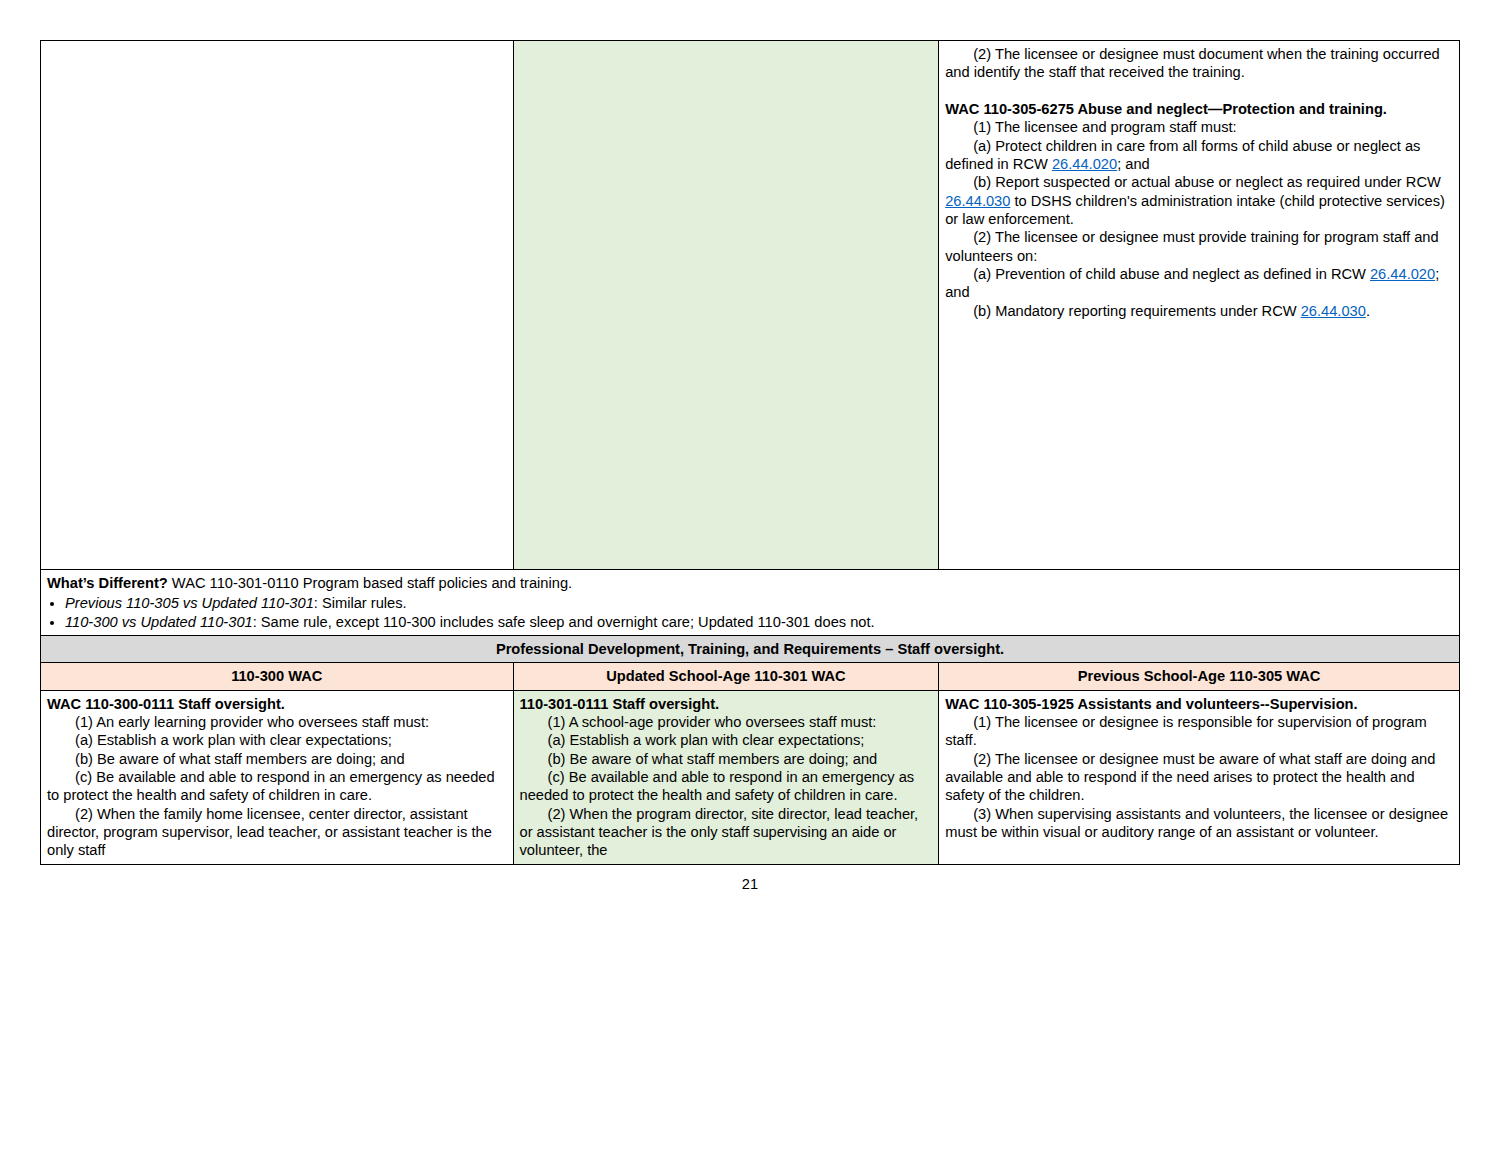| | | (2) The licensee or designee must document when the training occurred and identify the staff that received the training. WAC 110-305-6275 Abuse and neglect—Protection and training. (1) The licensee and program staff must: (a) Protect children in care from all forms of child abuse or neglect as defined in RCW 26.44.020 ; and (b) Report suspected or actual abuse or neglect as required under RCW 26.44.030 to DSHS children's administration intake (child protective services) or law enforcement. (2) The licensee or designee must provide training for program staff and volunteers on: (a) Prevention of child abuse and neglect as defined in RCW 26.44.020 ; and (b) Mandatory reporting requirements under RCW 26.44.030 . |
| What’s Different? WAC 110-301-0110 Program based staff policies and training. Previous 110-305 vs Updated 110-301 : Similar rules. 110-300 vs Updated 110-301 : Same rule, except 110-300 includes safe sleep and overnight care; Updated 110-301 does not. |
| Professional Development, Training, and Requirements – Staff oversight. |
| 110-300 WAC | Updated School-Age 110-301 WAC | Previous School-Age 110-305 WAC |
| WAC 110-300-0111 Staff oversight. (1) An early learning provider who oversees staff must: (a) Establish a work plan with clear expectations; (b) Be aware of what staff members are doing; and (c) Be available and able to respond in an emergency as needed to protect the health and safety of children in care. (2) When the family home licensee, center director, assistant director, program supervisor, lead teacher, or assistant teacher is the only staff | 110-301-0111 Staff oversight. (1) A school-age provider who oversees staff must: (a) Establish a work plan with clear expectations; (b) Be aware of what staff members are doing; and (c) Be available and able to respond in an emergency as needed to protect the health and safety of children in care. (2) When the program director, site director, lead teacher, or assistant teacher is the only staff supervising an aide or volunteer, the | WAC 110-305-1925 Assistants and volunteers--Supervision. (1) The licensee or designee is responsible for supervision of program staff. (2) The licensee or designee must be aware of what staff are doing and available and able to respond if the need arises to protect the health and safety of the children. (3) When supervising assistants and volunteers, the licensee or designee must be within visual or auditory range of an assistant or volunteer. |
21